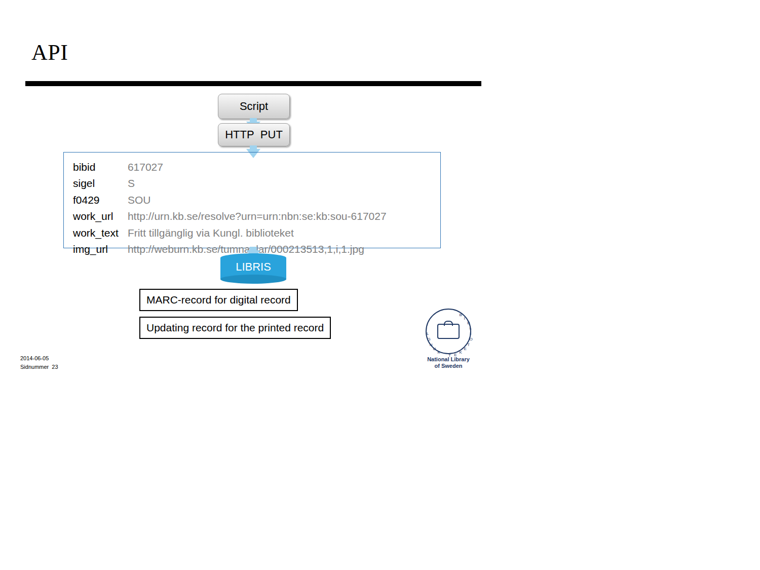API
Script
HTTP PUT
| bibid | 617027 |
| sigel | S |
| f0429 | SOU |
| work_url | http://urn.kb.se/resolve?urn=urn:nbn:se:kb:sou-617027 |
| work_text | Fritt tillgänglig via Kungl. biblioteket |
| img_url | http://weburn.kb.se/tumnaglar/000213513,1,i,1.jpg |
LIBRIS
MARC-record for digital record
Updating record for the printed record
2014-06-05
Sidnummer 23
K U N G L B I B L I O T E K E T
National Library
of Sweden